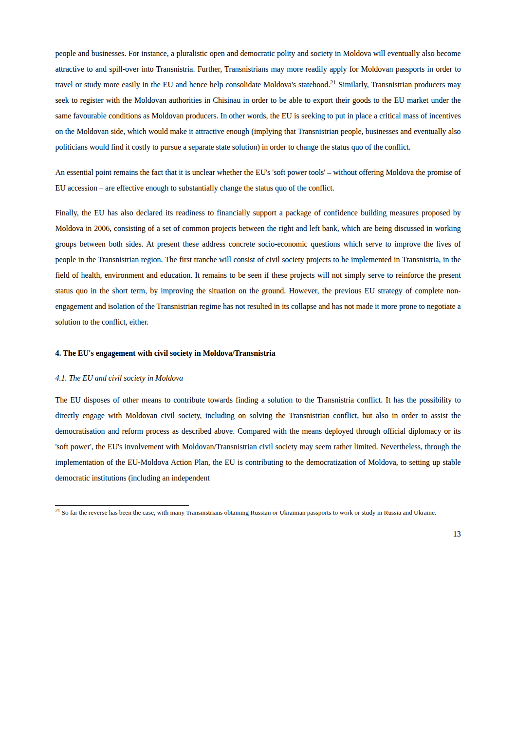people and businesses. For instance, a pluralistic open and democratic polity and society in Moldova will eventually also become attractive to and spill-over into Transnistria. Further, Transnistrians may more readily apply for Moldovan passports in order to travel or study more easily in the EU and hence help consolidate Moldova's statehood.21 Similarly, Transnistrian producers may seek to register with the Moldovan authorities in Chisinau in order to be able to export their goods to the EU market under the same favourable conditions as Moldovan producers. In other words, the EU is seeking to put in place a critical mass of incentives on the Moldovan side, which would make it attractive enough (implying that Transnistrian people, businesses and eventually also politicians would find it costly to pursue a separate state solution) in order to change the status quo of the conflict.
An essential point remains the fact that it is unclear whether the EU's 'soft power tools' – without offering Moldova the promise of EU accession – are effective enough to substantially change the status quo of the conflict.
Finally, the EU has also declared its readiness to financially support a package of confidence building measures proposed by Moldova in 2006, consisting of a set of common projects between the right and left bank, which are being discussed in working groups between both sides. At present these address concrete socio-economic questions which serve to improve the lives of people in the Transnistrian region. The first tranche will consist of civil society projects to be implemented in Transnistria, in the field of health, environment and education. It remains to be seen if these projects will not simply serve to reinforce the present status quo in the short term, by improving the situation on the ground. However, the previous EU strategy of complete non-engagement and isolation of the Transnistrian regime has not resulted in its collapse and has not made it more prone to negotiate a solution to the conflict, either.
4. The EU's engagement with civil society in Moldova/Transnistria
4.1. The EU and civil society in Moldova
The EU disposes of other means to contribute towards finding a solution to the Transnistria conflict. It has the possibility to directly engage with Moldovan civil society, including on solving the Transnistrian conflict, but also in order to assist the democratisation and reform process as described above. Compared with the means deployed through official diplomacy or its 'soft power', the EU's involvement with Moldovan/Transnistrian civil society may seem rather limited. Nevertheless, through the implementation of the EU-Moldova Action Plan, the EU is contributing to the democratization of Moldova, to setting up stable democratic institutions (including an independent
21 So far the reverse has been the case, with many Transnistrians obtaining Russian or Ukrainian passports to work or study in Russia and Ukraine.
13